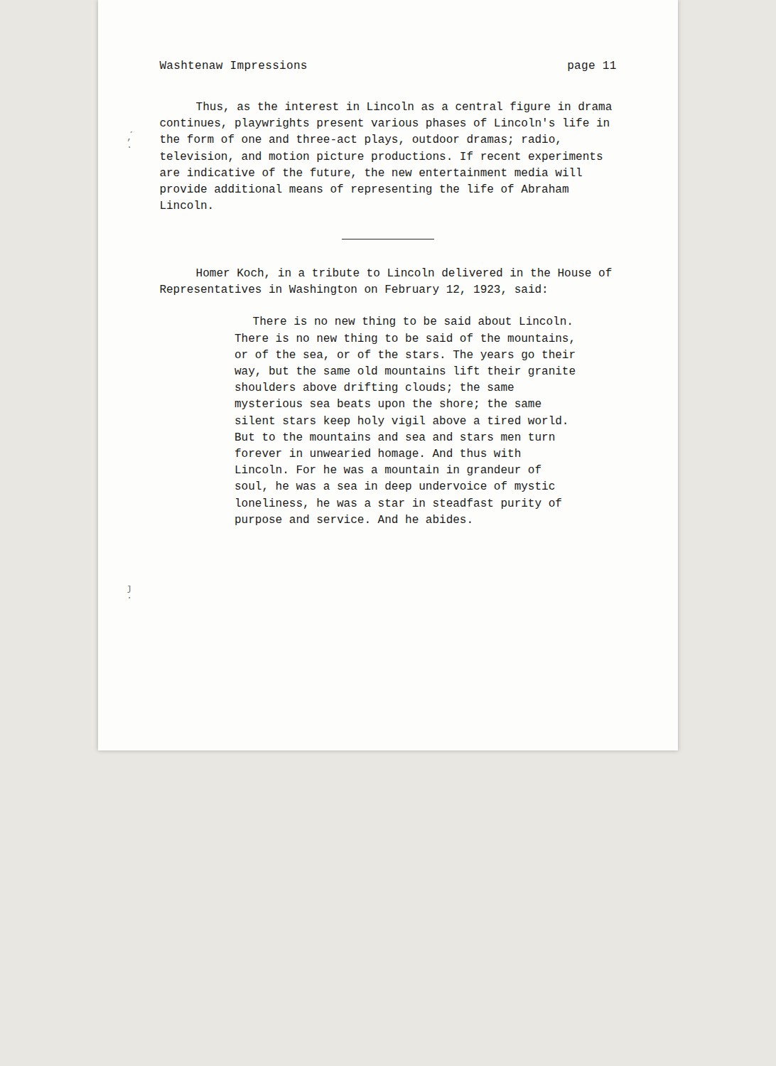,́ ·
Washtenaw Impressions
page 11
Thus, as the interest in Lincoln as a central figure in drama continues, playwrights present various phases of Lincoln's life in the form of one and three-act plays, outdoor dramas; radio, television, and motion picture productions. If recent experiments are indicative of the future, the new entertainment media will provide additional means of representing the life of Abraham Lincoln.
Homer Koch, in a tribute to Lincoln delivered in the House of Representatives in Washington on February 12, 1923, said:
There is no new thing to be said about Lincoln. There is no new thing to be said of the mountains, or of the sea, or of the stars. The years go their way, but the same old mountains lift their granite shoulders above drifting clouds; the same mysterious sea beats upon the shore; the same silent stars keep holy vigil above a tired world. But to the mountains and sea and stars men turn forever in unwearied homage. And thus with Lincoln. For he was a mountain in grandeur of soul, he was a sea in deep undervoice of mystic loneliness, he was a star in steadfast purity of purpose and service. And he abides.
ȷ ·